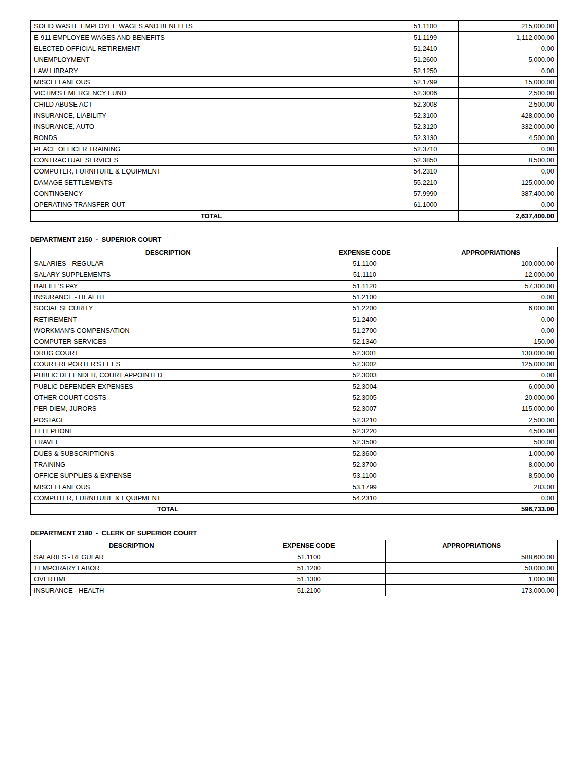| SOLID WASTE EMPLOYEE WAGES AND BENEFITS | 51.1100 | 215,000.00 |
| E-911 EMPLOYEE WAGES AND BENEFITS | 51.1199 | 1,112,000.00 |
| ELECTED OFFICIAL RETIREMENT | 51.2410 | 0.00 |
| UNEMPLOYMENT | 51.2600 | 5,000.00 |
| LAW LIBRARY | 52.1250 | 0.00 |
| MISCELLANEOUS | 52.1799 | 15,000.00 |
| VICTIM'S EMERGENCY FUND | 52.3006 | 2,500.00 |
| CHILD ABUSE ACT | 52.3008 | 2,500.00 |
| INSURANCE, LIABILITY | 52.3100 | 428,000.00 |
| INSURANCE, AUTO | 52.3120 | 332,000.00 |
| BONDS | 52.3130 | 4,500.00 |
| PEACE OFFICER TRAINING | 52.3710 | 0.00 |
| CONTRACTUAL SERVICES | 52.3850 | 8,500.00 |
| COMPUTER, FURNITURE & EQUIPMENT | 54.2310 | 0.00 |
| DAMAGE SETTLEMENTS | 55.2210 | 125,000.00 |
| CONTINGENCY | 57.9990 | 387,400.00 |
| OPERATING TRANSFER OUT | 61.1000 | 0.00 |
| TOTAL | | 2,637,400.00 |
DEPARTMENT 2150 - SUPERIOR COURT
| DESCRIPTION | EXPENSE CODE | APPROPRIATIONS |
| --- | --- | --- |
| SALARIES - REGULAR | 51.1100 | 100,000.00 |
| SALARY SUPPLEMENTS | 51.1110 | 12,000.00 |
| BAILIFF'S PAY | 51.1120 | 57,300.00 |
| INSURANCE - HEALTH | 51.2100 | 0.00 |
| SOCIAL SECURITY | 51.2200 | 6,000.00 |
| RETIREMENT | 51.2400 | 0.00 |
| WORKMAN'S COMPENSATION | 51.2700 | 0.00 |
| COMPUTER SERVICES | 52.1340 | 150.00 |
| DRUG COURT | 52.3001 | 130,000.00 |
| COURT REPORTER'S FEES | 52.3002 | 125,000.00 |
| PUBLIC DEFENDER, COURT APPOINTED | 52.3003 | 0.00 |
| PUBLIC DEFENDER EXPENSES | 52.3004 | 6,000.00 |
| OTHER COURT COSTS | 52.3005 | 20,000.00 |
| PER DIEM, JURORS | 52.3007 | 115,000.00 |
| POSTAGE | 52.3210 | 2,500.00 |
| TELEPHONE | 52.3220 | 4,500.00 |
| TRAVEL | 52.3500 | 500.00 |
| DUES & SUBSCRIPTIONS | 52.3600 | 1,000.00 |
| TRAINING | 52.3700 | 8,000.00 |
| OFFICE SUPPLIES & EXPENSE | 53.1100 | 8,500.00 |
| MISCELLANEOUS | 53.1799 | 283.00 |
| COMPUTER, FURNITURE & EQUIPMENT | 54.2310 | 0.00 |
| TOTAL | | 596,733.00 |
DEPARTMENT 2180 - CLERK OF SUPERIOR COURT
| DESCRIPTION | EXPENSE CODE | APPROPRIATIONS |
| --- | --- | --- |
| SALARIES - REGULAR | 51.1100 | 588,600.00 |
| TEMPORARY LABOR | 51.1200 | 50,000.00 |
| OVERTIME | 51.1300 | 1,000.00 |
| INSURANCE - HEALTH | 51.2100 | 173,000.00 |